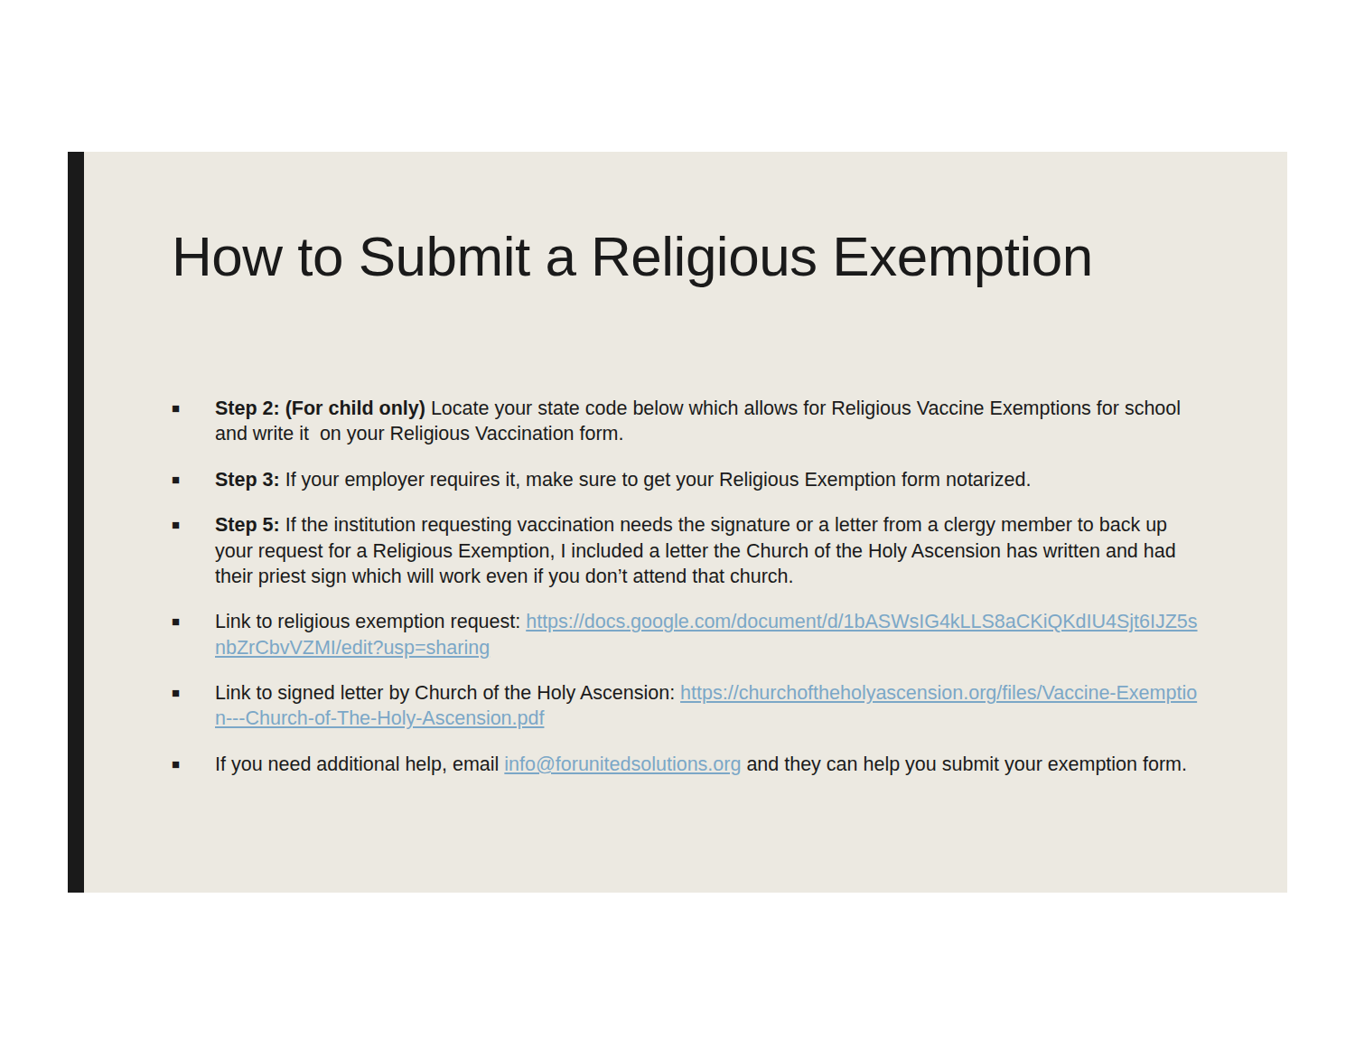How to Submit a Religious Exemption
Step 2: (For child only) Locate your state code below which allows for Religious Vaccine Exemptions for school and write it on your Religious Vaccination form.
Step 3: If your employer requires it, make sure to get your Religious Exemption form notarized.
Step 5: If the institution requesting vaccination needs the signature or a letter from a clergy member to back up your request for a Religious Exemption, I included a letter the Church of the Holy Ascension has written and had their priest sign which will work even if you don’t attend that church.
Link to religious exemption request: https://docs.google.com/document/d/1bASWsIG4kLLS8aCKiQKdIU4Sjt6IJZ5snbZrCbvVZMI/edit?usp=sharing
Link to signed letter by Church of the Holy Ascension: https://churchoftheholyascension.org/files/Vaccine-Exemption---Church-of-The-Holy-Ascension.pdf
If you need additional help, email info@forunitedsolutions.org and they can help you submit your exemption form.